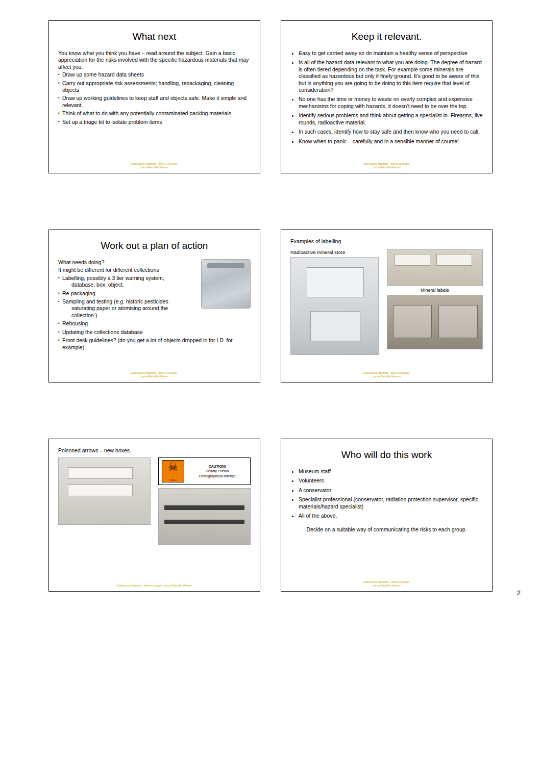What next
You know what you think you have – read around the subject. Gain a basic appreciation for the risks involved with the specific hazardous materials that may affect you.
Draw up some hazard data sheets
Carry out appropriate risk assessments; handling, repackaging, cleaning objects
Draw up working guidelines to keep staff and objects safe. Make it simple and relevant.
Think of what to do with any potentially contaminated packing materials
Set up a triage kit to isolate problem items
Collections Hazards - where to begin. Laura Ratcliffe-Warren
Keep it relevant.
Easy to get carried away so do maintain a healthy sense of perspective
Is all of the hazard data relevant to what you are doing. The degree of hazard is often tiered depending on the task. For example some minerals are classified as hazardous but only if finely ground. It’s good to be aware of this but is anything you are going to be doing to this item require that level of consideration?
No one has the time or money to waste on overly complex and expensive mechanisms for coping with hazards, it doesn’t need to be over the top.
Identify serious problems and think about getting a specialist in. Firearms, live rounds, radioactive material.
In such cases, identify how to stay safe and then know who you need to call.
Know when to panic – carefully and in a sensible manner of course!
Collections Hazards - where to begin. Laura Ratcliffe-Warren
Work out a plan of action
What needs doing?
It might be different for different collections
Labelling, possibly a 3 tier warning system,database, box, object.
Re-packaging
Sampling and testing (e.g. historic pesticidessaturating paper or atomising around the collection )
Rehousing
Updating the collections database
Front desk guidelines? (do you get a lot of objects dropped in for I.D. for example)
Collections Hazards - where to begin. Laura Ratcliffe-Warren
Examples of labelling
Radioactive mineral store
Mineral labels
Collections Hazards - where to begin. Laura Ratcliffe-Warren
Poisoned arrows – new boxes
CAUTION! Deadly Poison
Ethnographical artefact
Collections Hazards - where to begin. Laura Ratcliffe-Warren
Who will do this work
Museum staff
Volunteers
A conservator
Specialist professional (conservator, radiation protection supervisor, specific materials/hazard specialist)
All of the above.
Decide on a suitable way of communicating the risks to each group.
Collections Hazards - where to begin. Laura Ratcliffe-Warren
2